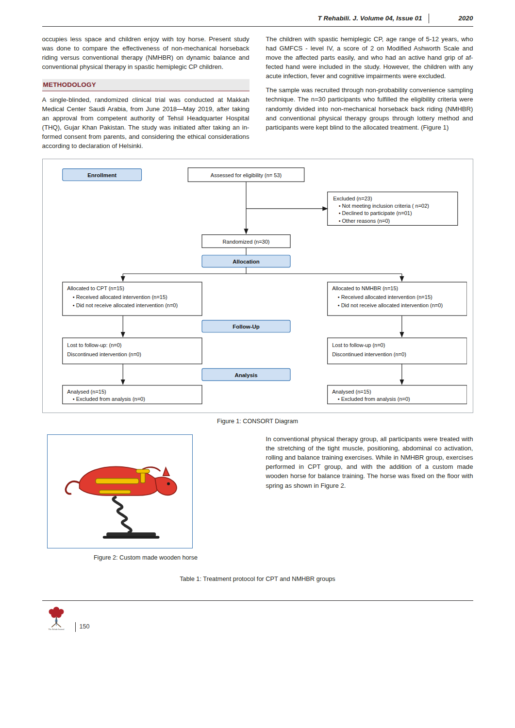T Rehabili. J. Volume 04, Issue 01
2020
occupies less space and children enjoy with toy horse. Present study was done to compare the effectiveness of non-mechanical horseback riding versus conventional therapy (NMHBR) on dynamic balance and conventional physical therapy in spastic hemiplegic CP children.
METHODOLOGY
A single-blinded, randomized clinical trial was conducted at Makkah Medical Center Saudi Arabia, from June 2018—May 2019, after taking an approval from competent authority of Tehsil Headquarter Hospital (THQ), Gujar Khan Pakistan. The study was initiated after taking an informed consent from parents, and considering the ethical considerations according to declaration of Helsinki.
The children with spastic hemiplegic CP, age range of 5-12 years, who had GMFCS - level IV, a score of 2 on Modified Ashworth Scale and move the affected parts easily, and who had an active hand grip of affected hand were included in the study. However, the children with any acute infection, fever and cognitive impairments were excluded.
The sample was recruited through non-probability convenience sampling technique. The n=30 participants who fulfilled the eligibility criteria were randomly divided into non-mechanical horseback back riding (NMHBR) and conventional physical therapy groups through lottery method and participants were kept blind to the allocated treatment. (Figure 1)
Enrollment Assessed for eligibility (n= 53) Excluded (n=23) • Not meeting inclusion criteria ( n=02) • Declined to participate (n=01) • Other reasons (n=0) Randomized (n=30) Allocation Allocated to CPT (n=15) • Received allocated intervention (n=15) • Did not receive allocated intervention (n=0) Allocated to NMHBR (n=15) • Received allocated intervention (n=15) • Did not receive allocated intervention (n=0) Follow-Up Lost to follow-up: (n=0) Discontinued intervention (n=0) Lost to follow-up (n=0) Discontinued intervention (n=0) Analysis Analysed (n=15) • Excluded from analysis (n=0) Analysed (n=15) • Excluded from analysis (n=0)
Figure 1: CONSORT Diagram
Figure 2: Custom made wooden horse
In conventional physical therapy group, all participants were treated with the stretching of the tight muscle, positioning, abdominal co activation, rolling and balance training exercises. While in NMHBR group, exercises performed in CPT group, and with the addition of a custom made wooden horse for balance training. The horse was fixed on the floor with spring as shown in Figure 2.
Table 1: Treatment protocol for CPT and NMHBR groups
The Rehab Journal
150